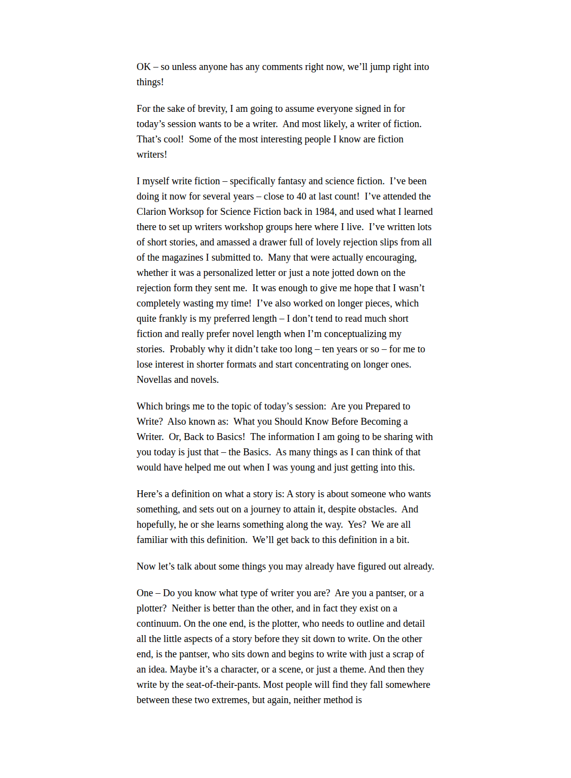OK – so unless anyone has any comments right now, we’ll jump right into things!
For the sake of brevity, I am going to assume everyone signed in for today’s session wants to be a writer. And most likely, a writer of fiction. That’s cool! Some of the most interesting people I know are fiction writers!
I myself write fiction – specifically fantasy and science fiction. I’ve been doing it now for several years – close to 40 at last count! I’ve attended the Clarion Worksop for Science Fiction back in 1984, and used what I learned there to set up writers workshop groups here where I live. I’ve written lots of short stories, and amassed a drawer full of lovely rejection slips from all of the magazines I submitted to. Many that were actually encouraging, whether it was a personalized letter or just a note jotted down on the rejection form they sent me. It was enough to give me hope that I wasn’t completely wasting my time! I’ve also worked on longer pieces, which quite frankly is my preferred length – I don’t tend to read much short fiction and really prefer novel length when I’m conceptualizing my stories. Probably why it didn’t take too long – ten years or so – for me to lose interest in shorter formats and start concentrating on longer ones. Novellas and novels.
Which brings me to the topic of today’s session: Are you Prepared to Write? Also known as: What you Should Know Before Becoming a Writer. Or, Back to Basics! The information I am going to be sharing with you today is just that – the Basics. As many things as I can think of that would have helped me out when I was young and just getting into this.
Here’s a definition on what a story is: A story is about someone who wants something, and sets out on a journey to attain it, despite obstacles. And hopefully, he or she learns something along the way. Yes? We are all familiar with this definition. We’ll get back to this definition in a bit.
Now let’s talk about some things you may already have figured out already.
One – Do you know what type of writer you are? Are you a pantser, or a plotter? Neither is better than the other, and in fact they exist on a continuum. On the one end, is the plotter, who needs to outline and detail all the little aspects of a story before they sit down to write. On the other end, is the pantser, who sits down and begins to write with just a scrap of an idea. Maybe it’s a character, or a scene, or just a theme. And then they write by the seat-of-their-pants. Most people will find they fall somewhere between these two extremes, but again, neither method is